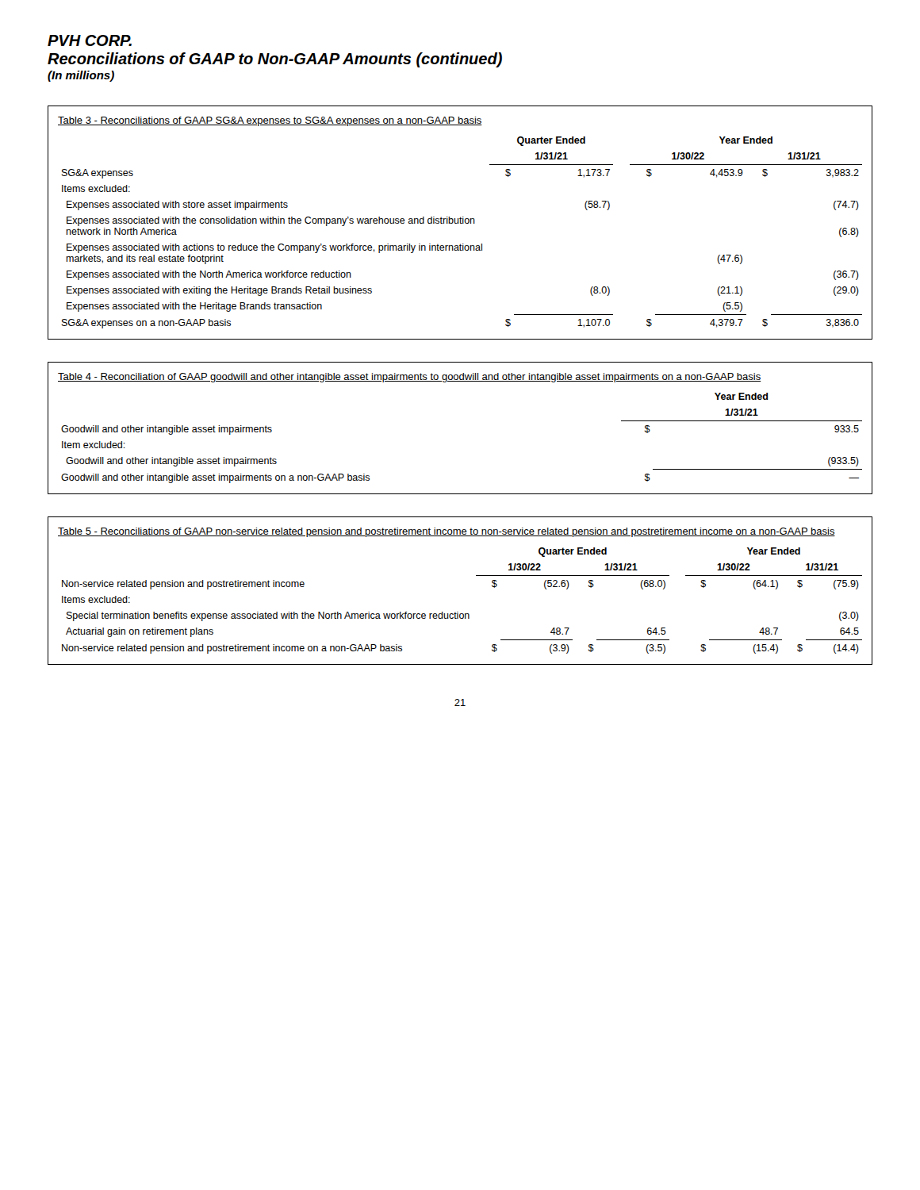PVH CORP.
Reconciliations of GAAP to Non-GAAP Amounts (continued)
(In millions)
Table 3 - Reconciliations of GAAP SG&A expenses to SG&A expenses on a non-GAAP basis
| | Quarter Ended | | Year Ended |
| | 1/31/21 | | 1/30/22 | 1/31/21 |
| SG&A expenses | $ | 1,173.7 | | $ | 4,453.9 | $ | 3,983.2 |
| Items excluded: | | | | | | | |
| Expenses associated with store asset impairments | | (58.7) | | | | | (74.7) |
| Expenses associated with the consolidation within the Company’s warehouse and distribution network in North America | | | | | | | (6.8) |
| Expenses associated with actions to reduce the Company’s workforce, primarily in international markets, and its real estate footprint | | | | | (47.6) | | |
| Expenses associated with the North America workforce reduction | | | | | | | (36.7) |
| Expenses associated with exiting the Heritage Brands Retail business | | (8.0) | | | (21.1) | | (29.0) |
| Expenses associated with the Heritage Brands transaction | | | | | (5.5) | | |
| SG&A expenses on a non-GAAP basis | $ | 1,107.0 | | $ | 4,379.7 | $ | 3,836.0 |
Table 4 - Reconciliation of GAAP goodwill and other intangible asset impairments to goodwill and other intangible asset impairments on a non-GAAP basis
| | Year Ended |
| | 1/31/21 |
| Goodwill and other intangible asset impairments | $ | 933.5 |
| Item excluded: | | |
| Goodwill and other intangible asset impairments | | (933.5) |
| Goodwill and other intangible asset impairments on a non-GAAP basis | $ | — |
Table 5 - Reconciliations of GAAP non-service related pension and postretirement income to non-service related pension and postretirement income on a non-GAAP basis
| | Quarter Ended | | Year Ended |
| | 1/30/22 | 1/31/21 | | 1/30/22 | 1/31/21 |
| Non-service related pension and postretirement income | $ | (52.6) | $ | (68.0) | | $ | (64.1) | $ | (75.9) |
| Items excluded: | | | | | | | | | |
| Special termination benefits expense associated with the North America workforce reduction | | | | | | | | | (3.0) |
| Actuarial gain on retirement plans | | 48.7 | | 64.5 | | | 48.7 | | 64.5 |
| Non-service related pension and postretirement income on a non-GAAP basis | $ | (3.9) | $ | (3.5) | | $ | (15.4) | $ | (14.4) |
21